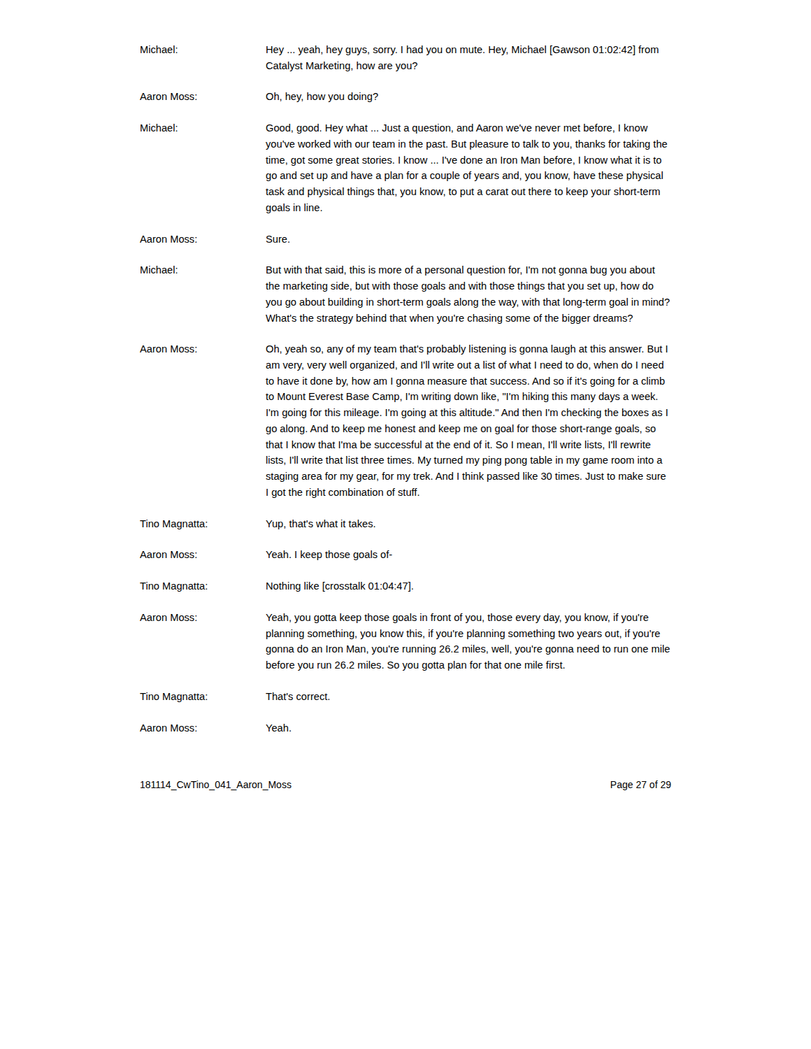Michael:
Hey ... yeah, hey guys, sorry. I had you on mute. Hey, Michael [Gawson 01:02:42] from Catalyst Marketing, how are you?
Aaron Moss:
Oh, hey, how you doing?
Michael:
Good, good. Hey what ... Just a question, and Aaron we've never met before, I know you've worked with our team in the past. But pleasure to talk to you, thanks for taking the time, got some great stories. I know ... I've done an Iron Man before, I know what it is to go and set up and have a plan for a couple of years and, you know, have these physical task and physical things that, you know, to put a carat out there to keep your short-term goals in line.
Aaron Moss:
Sure.
Michael:
But with that said, this is more of a personal question for, I'm not gonna bug you about the marketing side, but with those goals and with those things that you set up, how do you go about building in short-term goals along the way, with that long-term goal in mind? What's the strategy behind that when you're chasing some of the bigger dreams?
Aaron Moss:
Oh, yeah so, any of my team that's probably listening is gonna laugh at this answer. But I am very, very well organized, and I'll write out a list of what I need to do, when do I need to have it done by, how am I gonna measure that success. And so if it's going for a climb to Mount Everest Base Camp, I'm writing down like, "I'm hiking this many days a week. I'm going for this mileage. I'm going at this altitude." And then I'm checking the boxes as I go along. And to keep me honest and keep me on goal for those short-range goals, so that I know that I'ma be successful at the end of it. So I mean, I'll write lists, I'll rewrite lists, I'll write that list three times. My turned my ping pong table in my game room into a staging area for my gear, for my trek. And I think passed like 30 times. Just to make sure I got the right combination of stuff.
Tino Magnatta:
Yup, that's what it takes.
Aaron Moss:
Yeah. I keep those goals of-
Tino Magnatta:
Nothing like [crosstalk 01:04:47].
Aaron Moss:
Yeah, you gotta keep those goals in front of you, those every day, you know, if you're planning something, you know this, if you're planning something two years out, if you're gonna do an Iron Man, you're running 26.2 miles, well, you're gonna need to run one mile before you run 26.2 miles. So you gotta plan for that one mile first.
Tino Magnatta:
That's correct.
Aaron Moss:
Yeah.
181114_CwTino_041_Aaron_Moss
Page 27 of 29